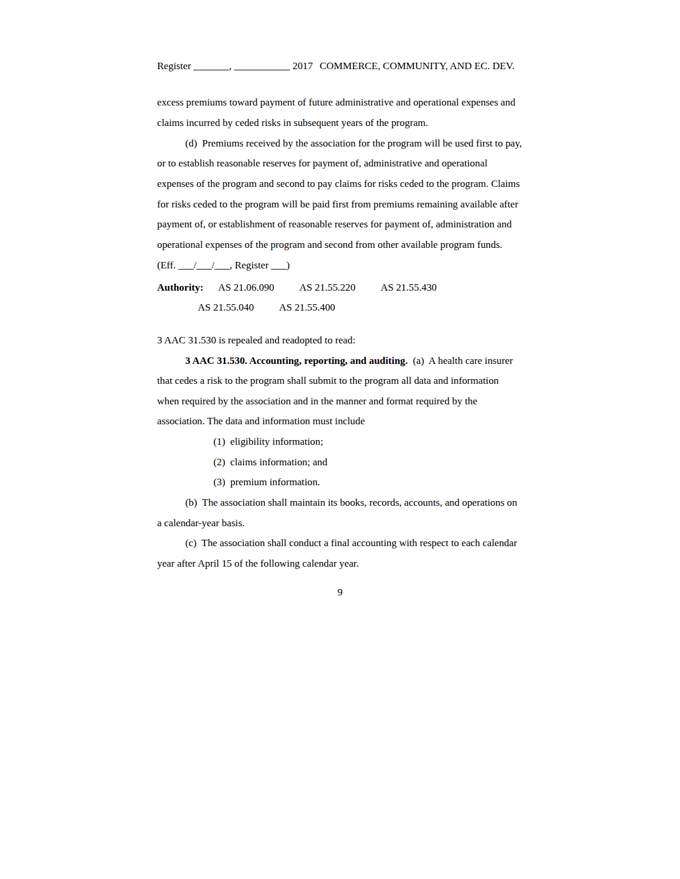Register _______, ___________ 2017 COMMERCE, COMMUNITY, AND EC. DEV.
excess premiums toward payment of future administrative and operational expenses and claims incurred by ceded risks in subsequent years of the program.
(d) Premiums received by the association for the program will be used first to pay, or to establish reasonable reserves for payment of, administrative and operational expenses of the program and second to pay claims for risks ceded to the program. Claims for risks ceded to the program will be paid first from premiums remaining available after payment of, or establishment of reasonable reserves for payment of, administration and operational expenses of the program and second from other available program funds. (Eff. ___/___/___, Register ___)
Authority: AS 21.06.090 AS 21.55.220 AS 21.55.430 AS 21.55.040 AS 21.55.400
3 AAC 31.530 is repealed and readopted to read:
3 AAC 31.530. Accounting, reporting, and auditing. (a) A health care insurer that cedes a risk to the program shall submit to the program all data and information when required by the association and in the manner and format required by the association. The data and information must include
(1) eligibility information;
(2) claims information; and
(3) premium information.
(b) The association shall maintain its books, records, accounts, and operations on a calendar-year basis.
(c) The association shall conduct a final accounting with respect to each calendar year after April 15 of the following calendar year.
9